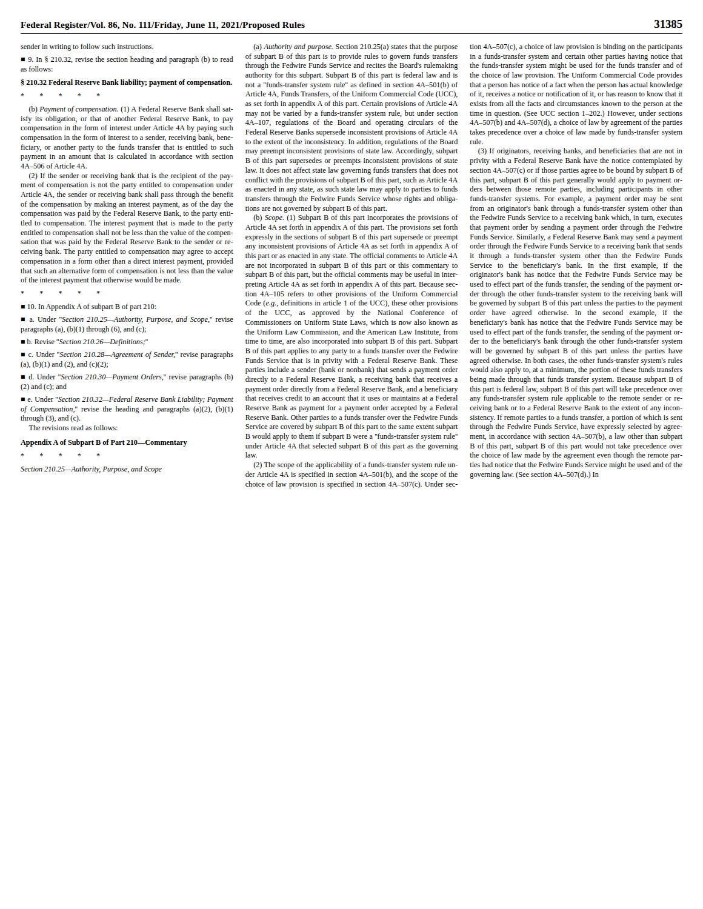Federal Register/Vol. 86, No. 111/Friday, June 11, 2021/Proposed Rules
31385
sender in writing to follow such instructions.
9. In § 210.32, revise the section heading and paragraph (b) to read as follows:
§ 210.32 Federal Reserve Bank liability; payment of compensation.
* * * * *
(b) Payment of compensation. (1) A Federal Reserve Bank shall satisfy its obligation, or that of another Federal Reserve Bank, to pay compensation in the form of interest under Article 4A by paying such compensation in the form of interest to a sender, receiving bank, beneficiary, or another party to the funds transfer that is entitled to such payment in an amount that is calculated in accordance with section 4A–506 of Article 4A.
(2) If the sender or receiving bank that is the recipient of the payment of compensation is not the party entitled to compensation under Article 4A, the sender or receiving bank shall pass through the benefit of the compensation by making an interest payment, as of the day the compensation was paid by the Federal Reserve Bank, to the party entitled to compensation. The interest payment that is made to the party entitled to compensation shall not be less than the value of the compensation that was paid by the Federal Reserve Bank to the sender or receiving bank. The party entitled to compensation may agree to accept compensation in a form other than a direct interest payment, provided that such an alternative form of compensation is not less than the value of the interest payment that otherwise would be made.
* * * * *
10. In Appendix A of subpart B of part 210:
a. Under ''Section 210.25—Authority, Purpose, and Scope,'' revise paragraphs (a), (b)(1) through (6), and (c);
b. Revise ''Section 210.26—Definitions;''
c. Under ''Section 210.28—Agreement of Sender,'' revise paragraphs (a), (b)(1) and (2), and (c)(2);
d. Under ''Section 210.30—Payment Orders,'' revise paragraphs (b)(2) and (c); and
e. Under ''Section 210.32—Federal Reserve Bank Liability; Payment of Compensation,'' revise the heading and paragraphs (a)(2), (b)(1) through (3), and (c).
The revisions read as follows:
Appendix A of Subpart B of Part 210—Commentary
* * * * *
Section 210.25—Authority, Purpose, and Scope
(a) Authority and purpose. Section 210.25(a) states that the purpose of subpart B of this part is to provide rules to govern funds transfers through the Fedwire Funds Service and recites the Board's rulemaking authority for this subpart. Subpart B of this part is federal law and is not a ''funds-transfer system rule'' as defined in section 4A–501(b) of Article 4A, Funds Transfers, of the Uniform Commercial Code (UCC), as set forth in appendix A of this part. Certain provisions of Article 4A may not be varied by a funds-transfer system rule, but under section 4A–107, regulations of the Board and operating circulars of the Federal Reserve Banks supersede inconsistent provisions of Article 4A to the extent of the inconsistency. In addition, regulations of the Board may preempt inconsistent provisions of state law. Accordingly, subpart B of this part supersedes or preempts inconsistent provisions of state law. It does not affect state law governing funds transfers that does not conflict with the provisions of subpart B of this part, such as Article 4A as enacted in any state, as such state law may apply to parties to funds transfers through the Fedwire Funds Service whose rights and obligations are not governed by subpart B of this part.
(b) Scope. (1) Subpart B of this part incorporates the provisions of Article 4A set forth in appendix A of this part. The provisions set forth expressly in the sections of subpart B of this part supersede or preempt any inconsistent provisions of Article 4A as set forth in appendix A of this part or as enacted in any state. The official comments to Article 4A are not incorporated in subpart B of this part or this commentary to subpart B of this part, but the official comments may be useful in interpreting Article 4A as set forth in appendix A of this part. Because section 4A–105 refers to other provisions of the Uniform Commercial Code (e.g., definitions in article 1 of the UCC), these other provisions of the UCC, as approved by the National Conference of Commissioners on Uniform State Laws, which is now also known as the Uniform Law Commission, and the American Law Institute, from time to time, are also incorporated into subpart B of this part. Subpart B of this part applies to any party to a funds transfer over the Fedwire Funds Service that is in privity with a Federal Reserve Bank. These parties include a sender (bank or nonbank) that sends a payment order directly to a Federal Reserve Bank, a receiving bank that receives a payment order directly from a Federal Reserve Bank, and a beneficiary that receives credit to an account that it uses or maintains at a Federal Reserve Bank as payment for a payment order accepted by a Federal Reserve Bank. Other parties to a funds transfer over the Fedwire Funds Service are covered by subpart B of this part to the same extent subpart B would apply to them if subpart B were a ''funds-transfer system rule'' under Article 4A that selected subpart B of this part as the governing law.
(2) The scope of the applicability of a funds-transfer system rule under Article 4A is specified in section 4A–501(b), and the scope of the choice of law provision is specified in section 4A–507(c). Under section 4A–507(c), a choice of law provision is binding on the participants in a funds-transfer system and certain other parties having notice that the funds-transfer system might be used for the funds transfer and of the choice of law provision. The Uniform Commercial Code provides that a person has notice of a fact when the person has actual knowledge of it, receives a notice or notification of it, or has reason to know that it exists from all the facts and circumstances known to the person at the time in question. (See UCC section 1–202.) However, under sections 4A–507(b) and 4A–507(d), a choice of law by agreement of the parties takes precedence over a choice of law made by funds-transfer system rule.
(3) If originators, receiving banks, and beneficiaries that are not in privity with a Federal Reserve Bank have the notice contemplated by section 4A–507(c) or if those parties agree to be bound by subpart B of this part, subpart B of this part generally would apply to payment orders between those remote parties, including participants in other funds-transfer systems. For example, a payment order may be sent from an originator's bank through a funds-transfer system other than the Fedwire Funds Service to a receiving bank which, in turn, executes that payment order by sending a payment order through the Fedwire Funds Service. Similarly, a Federal Reserve Bank may send a payment order through the Fedwire Funds Service to a receiving bank that sends it through a funds-transfer system other than the Fedwire Funds Service to the beneficiary's bank. In the first example, if the originator's bank has notice that the Fedwire Funds Service may be used to effect part of the funds transfer, the sending of the payment order through the other funds-transfer system to the receiving bank will be governed by subpart B of this part unless the parties to the payment order have agreed otherwise. In the second example, if the beneficiary's bank has notice that the Fedwire Funds Service may be used to effect part of the funds transfer, the sending of the payment order to the beneficiary's bank through the other funds-transfer system will be governed by subpart B of this part unless the parties have agreed otherwise. In both cases, the other funds-transfer system's rules would also apply to, at a minimum, the portion of these funds transfers being made through that funds transfer system. Because subpart B of this part is federal law, subpart B of this part will take precedence over any funds-transfer system rule applicable to the remote sender or receiving bank or to a Federal Reserve Bank to the extent of any inconsistency. If remote parties to a funds transfer, a portion of which is sent through the Fedwire Funds Service, have expressly selected by agreement, in accordance with section 4A–507(b), a law other than subpart B of this part, subpart B of this part would not take precedence over the choice of law made by the agreement even though the remote parties had notice that the Fedwire Funds Service might be used and of the governing law. (See section 4A–507(d).) In